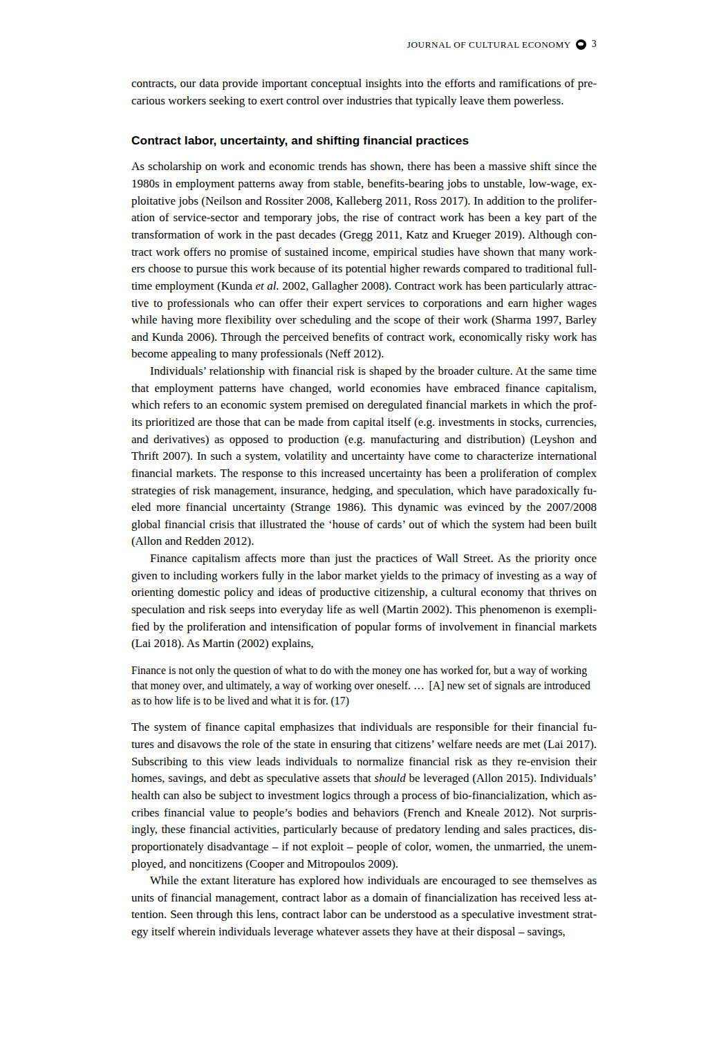Journal of Cultural Economy 3
contracts, our data provide important conceptual insights into the efforts and ramifications of precarious workers seeking to exert control over industries that typically leave them powerless.
Contract labor, uncertainty, and shifting financial practices
As scholarship on work and economic trends has shown, there has been a massive shift since the 1980s in employment patterns away from stable, benefits-bearing jobs to unstable, low-wage, exploitative jobs (Neilson and Rossiter 2008, Kalleberg 2011, Ross 2017). In addition to the proliferation of service-sector and temporary jobs, the rise of contract work has been a key part of the transformation of work in the past decades (Gregg 2011, Katz and Krueger 2019). Although contract work offers no promise of sustained income, empirical studies have shown that many workers choose to pursue this work because of its potential higher rewards compared to traditional full-time employment (Kunda et al. 2002, Gallagher 2008). Contract work has been particularly attractive to professionals who can offer their expert services to corporations and earn higher wages while having more flexibility over scheduling and the scope of their work (Sharma 1997, Barley and Kunda 2006). Through the perceived benefits of contract work, economically risky work has become appealing to many professionals (Neff 2012).
Individuals’ relationship with financial risk is shaped by the broader culture. At the same time that employment patterns have changed, world economies have embraced finance capitalism, which refers to an economic system premised on deregulated financial markets in which the profits prioritized are those that can be made from capital itself (e.g. investments in stocks, currencies, and derivatives) as opposed to production (e.g. manufacturing and distribution) (Leyshon and Thrift 2007). In such a system, volatility and uncertainty have come to characterize international financial markets. The response to this increased uncertainty has been a proliferation of complex strategies of risk management, insurance, hedging, and speculation, which have paradoxically fueled more financial uncertainty (Strange 1986). This dynamic was evinced by the 2007/2008 global financial crisis that illustrated the ‘house of cards’ out of which the system had been built (Allon and Redden 2012).
Finance capitalism affects more than just the practices of Wall Street. As the priority once given to including workers fully in the labor market yields to the primacy of investing as a way of orienting domestic policy and ideas of productive citizenship, a cultural economy that thrives on speculation and risk seeps into everyday life as well (Martin 2002). This phenomenon is exemplified by the proliferation and intensification of popular forms of involvement in financial markets (Lai 2018). As Martin (2002) explains,
Finance is not only the question of what to do with the money one has worked for, but a way of working that money over, and ultimately, a way of working over oneself. … [A] new set of signals are introduced as to how life is to be lived and what it is for. (17)
The system of finance capital emphasizes that individuals are responsible for their financial futures and disavows the role of the state in ensuring that citizens’ welfare needs are met (Lai 2017). Subscribing to this view leads individuals to normalize financial risk as they re-envision their homes, savings, and debt as speculative assets that should be leveraged (Allon 2015). Individuals’ health can also be subject to investment logics through a process of bio-financialization, which ascribes financial value to people’s bodies and behaviors (French and Kneale 2012). Not surprisingly, these financial activities, particularly because of predatory lending and sales practices, disproportionately disadvantage – if not exploit – people of color, women, the unmarried, the unemployed, and noncitizens (Cooper and Mitropoulos 2009).
While the extant literature has explored how individuals are encouraged to see themselves as units of financial management, contract labor as a domain of financialization has received less attention. Seen through this lens, contract labor can be understood as a speculative investment strategy itself wherein individuals leverage whatever assets they have at their disposal – savings,